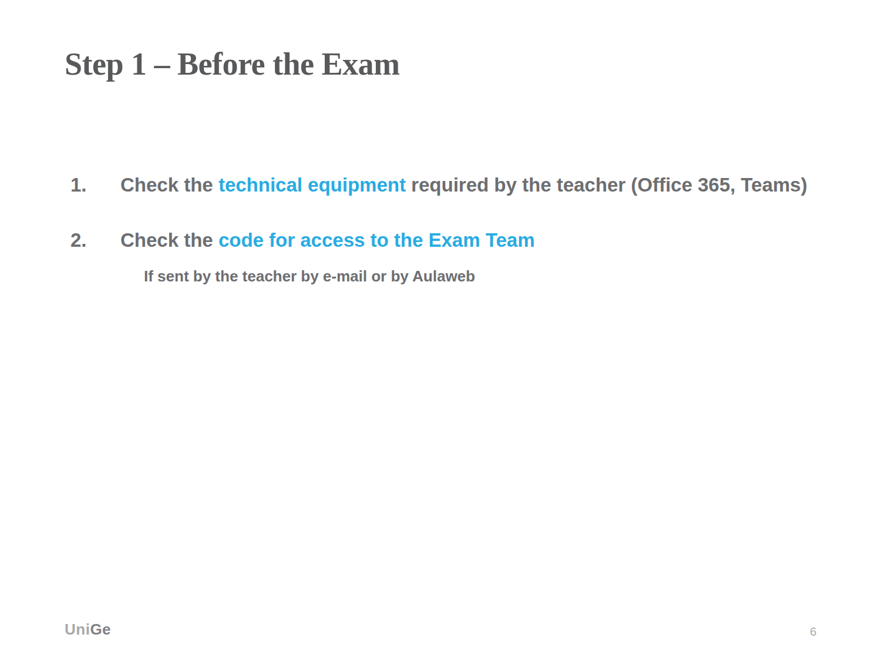Step 1 – Before the Exam
Check the technical equipment required by the teacher (Office 365, Teams)
Check the code for access to the Exam Team
If sent by the teacher by e-mail or by Aulaweb
UniGe
6